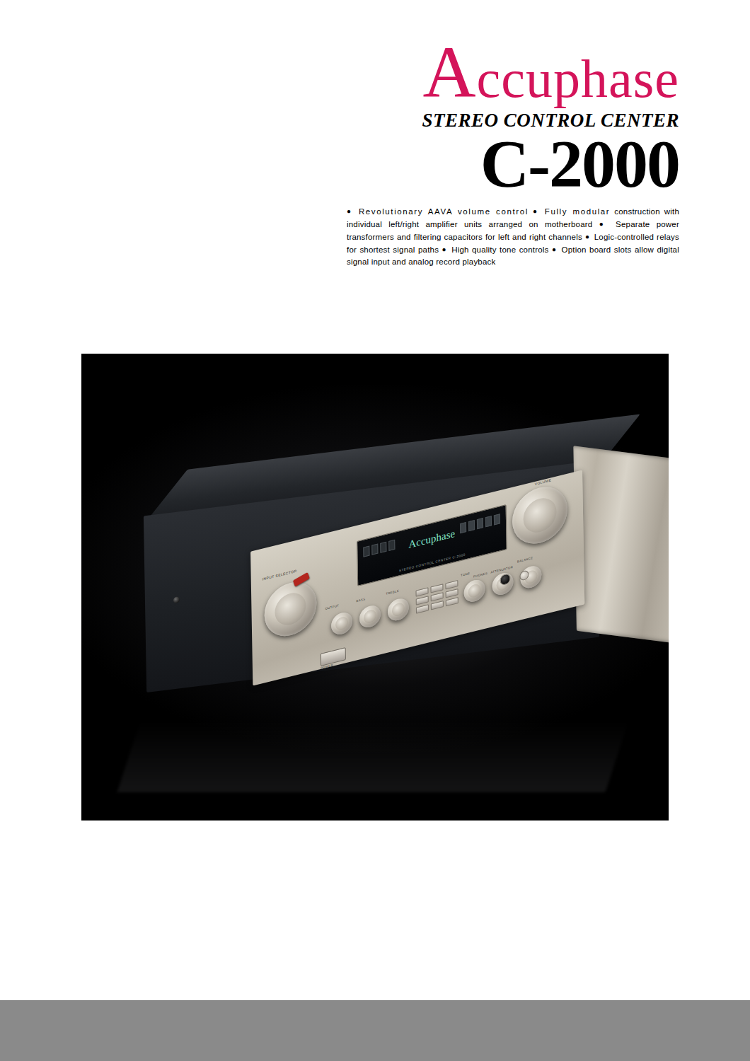Accuphase
STEREO CONTROL CENTER
C-2000
● Revolutionary AAVA volume control ● Fully modular construction with individual left/right amplifier units arranged on motherboard ● Separate power transformers and filtering capacitors for left and right channels ● Logic-controlled relays for shortest signal paths ● High quality tone controls ● Option board slots allow digital signal input and analog record playback
INPUT SELECTOR
Accuphase
STEREO CONTROL CENTER C-2000
VOLUME
OUTPUT
BASS
TREBLE
TONE
BALANCE
PHONES ATTENUATOR
POWER